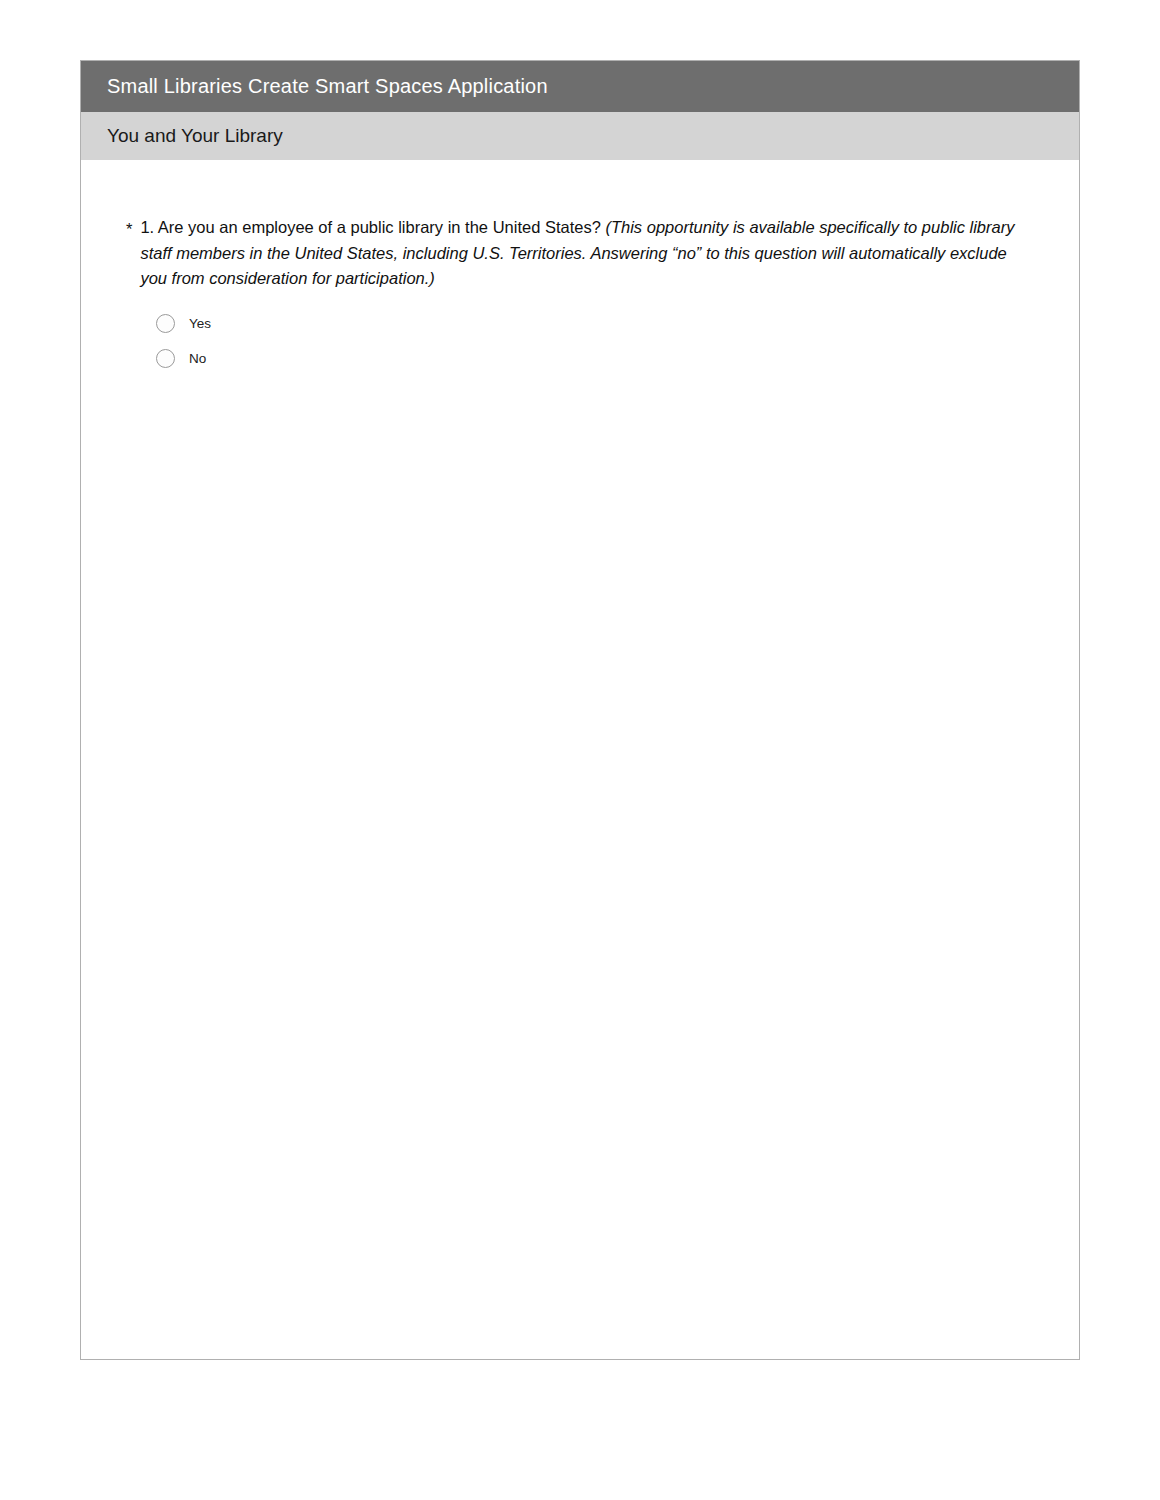Small Libraries Create Smart Spaces Application
You and Your Library
* 1. Are you an employee of a public library in the United States? (This opportunity is available specifically to public library staff members in the United States, including U.S. Territories. Answering “no” to this question will automatically exclude you from consideration for participation.)
Yes
No